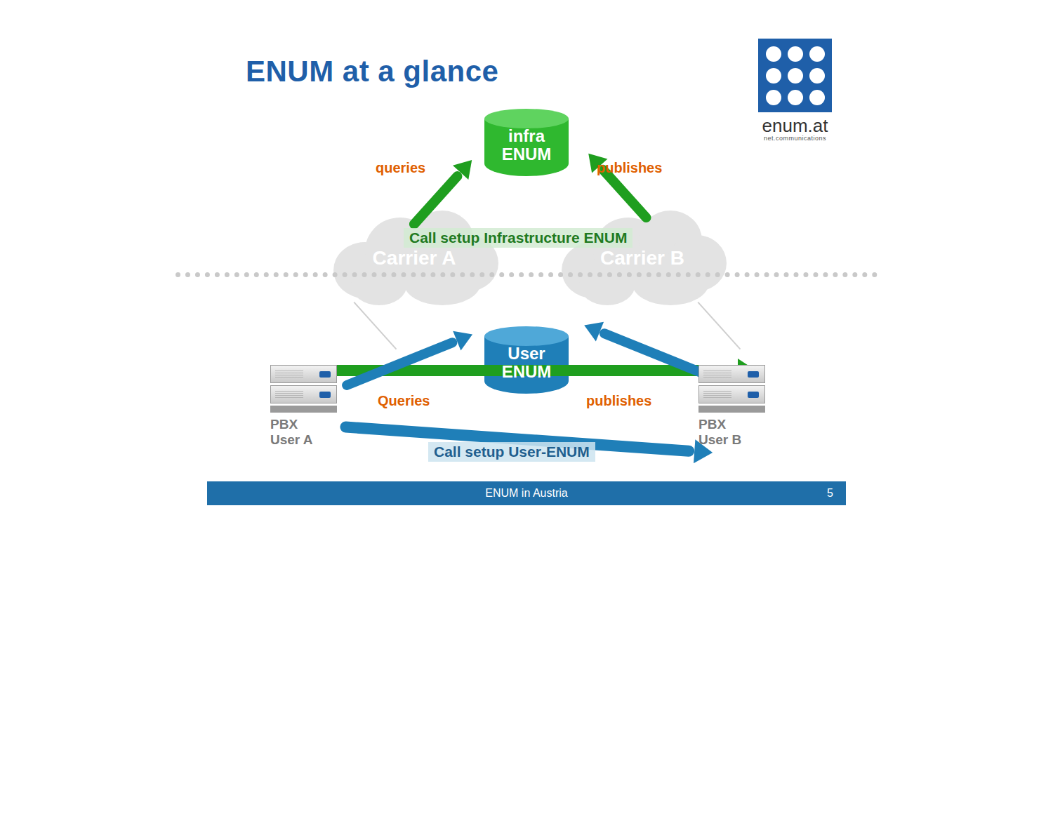ENUM at a glance
enum.at
net.communications
Carrier A
Carrier B
infra
ENUM
User
ENUM
queries
publishes
Queries
publishes
Call setup Infrastructure ENUM
Call setup User-ENUM
PBX
User A
PBX
User B
ENUM in Austria 5